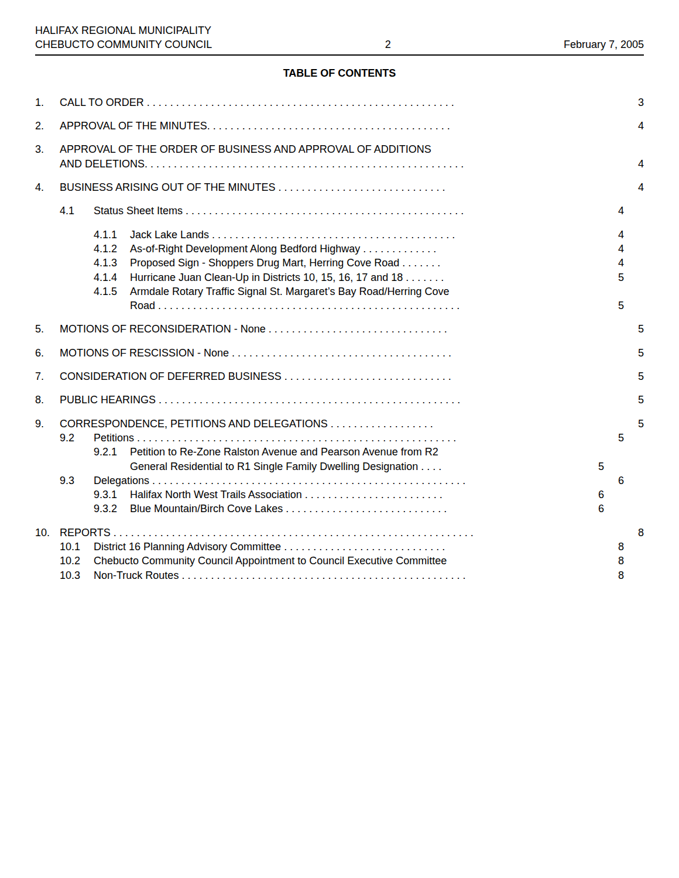HALIFAX REGIONAL MUNICIPALITY
CHEBUCTO COMMUNITY COUNCIL 2 February 7, 2005
TABLE OF CONTENTS
| 1. | CALL TO ORDER . . . . . . . . . . . . . . . . . . . . . . . . . . . . . . . . . . . . . . . . . . . . . . . . . . . . . | 3 |
| 2. | APPROVAL OF THE MINUTES. . . . . . . . . . . . . . . . . . . . . . . . . . . . . . . . . . . . . . . . . . | 4 |
| 3. | APPROVAL OF THE ORDER OF BUSINESS AND APPROVAL OF ADDITIONS AND DELETIONS. . . . . . . . . . . . . . . . . . . . . . . . . . . . . . . . . . . . . . . . . . . . . . . . . . . . . . . | 4 |
| 4. | BUSINESS ARISING OUT OF THE MINUTES . . . . . . . . . . . . . . . . . . . . . . . . . . . . . | 4 |
| | / 4.1 / Status Sheet Items . . . . . . . . . . . . . . . . . . . . . . . . . . . . . . . . . . . . . . . . . . . . . . . . / 4 / | |
| | / / 4.1.1 / Jack Lake Lands . . . . . . . . . . . . . . . . . . . . . . . . . . . . . . . . . . . . . . . . . . / 4 / / / 4.1.2 / As-of-Right Development Along Bedford Highway . . . . . . . . . . . . . / 4 / / / 4.1.3 / Proposed Sign - Shoppers Drug Mart, Herring Cove Road . . . . . . . / 4 / / / 4.1.4 / Hurricane Juan Clean-Up in Districts 10, 15, 16, 17 and 18 . . . . . . . / 5 / / / 4.1.5 / Armdale Rotary Traffic Signal St. Margaret’s Bay Road/Herring Cove Road . . . . . . . . . . . . . . . . . . . . . . . . . . . . . . . . . . . . . . . . . . . . . . . . . . . . / 5 / | |
| 5. | MOTIONS OF RECONSIDERATION - None . . . . . . . . . . . . . . . . . . . . . . . . . . . . . . . | 5 |
| 6. | MOTIONS OF RESCISSION - None . . . . . . . . . . . . . . . . . . . . . . . . . . . . . . . . . . . . . . | 5 |
| 7. | CONSIDERATION OF DEFERRED BUSINESS . . . . . . . . . . . . . . . . . . . . . . . . . . . . . | 5 |
| 8. | PUBLIC HEARINGS . . . . . . . . . . . . . . . . . . . . . . . . . . . . . . . . . . . . . . . . . . . . . . . . . . . . | 5 |
| 9. | CORRESPONDENCE, PETITIONS AND DELEGATIONS . . . . . . . . . . . . . . . . . . | 5 |
| | / 9.2 / Petitions . . . . . . . . . . . . . . . . . . . . . . . . . . . . . . . . . . . . . . . . . . . . . . . . . . . . . . . / 5 / / / / 9.2.1 / Petition to Re-Zone Ralston Avenue and Pearson Avenue from R2 General Residential to R1 Single Family Dwelling Designation . . . . / 5 / / / / 9.3 / Delegations . . . . . . . . . . . . . . . . . . . . . . . . . . . . . . . . . . . . . . . . . . . . . . . . . . . . . . / 6 / / / / 9.3.1 / Halifax North West Trails Association . . . . . . . . . . . . . . . . . . . . . . . . / 6 / / 9.3.2 / Blue Mountain/Birch Cove Lakes . . . . . . . . . . . . . . . . . . . . . . . . . . . . / 6 / / / | |
| 10. | REPORTS . . . . . . . . . . . . . . . . . . . . . . . . . . . . . . . . . . . . . . . . . . . . . . . . . . . . . . . . . . . . . . | 8 |
| | / 10.1 / District 16 Planning Advisory Committee . . . . . . . . . . . . . . . . . . . . . . . . . . . . / 8 / / 10.2 / Chebucto Community Council Appointment to Council Executive Committee / 8 / / 10.3 / Non-Truck Routes . . . . . . . . . . . . . . . . . . . . . . . . . . . . . . . . . . . . . . . . . . . . . . . . . / 8 / | |